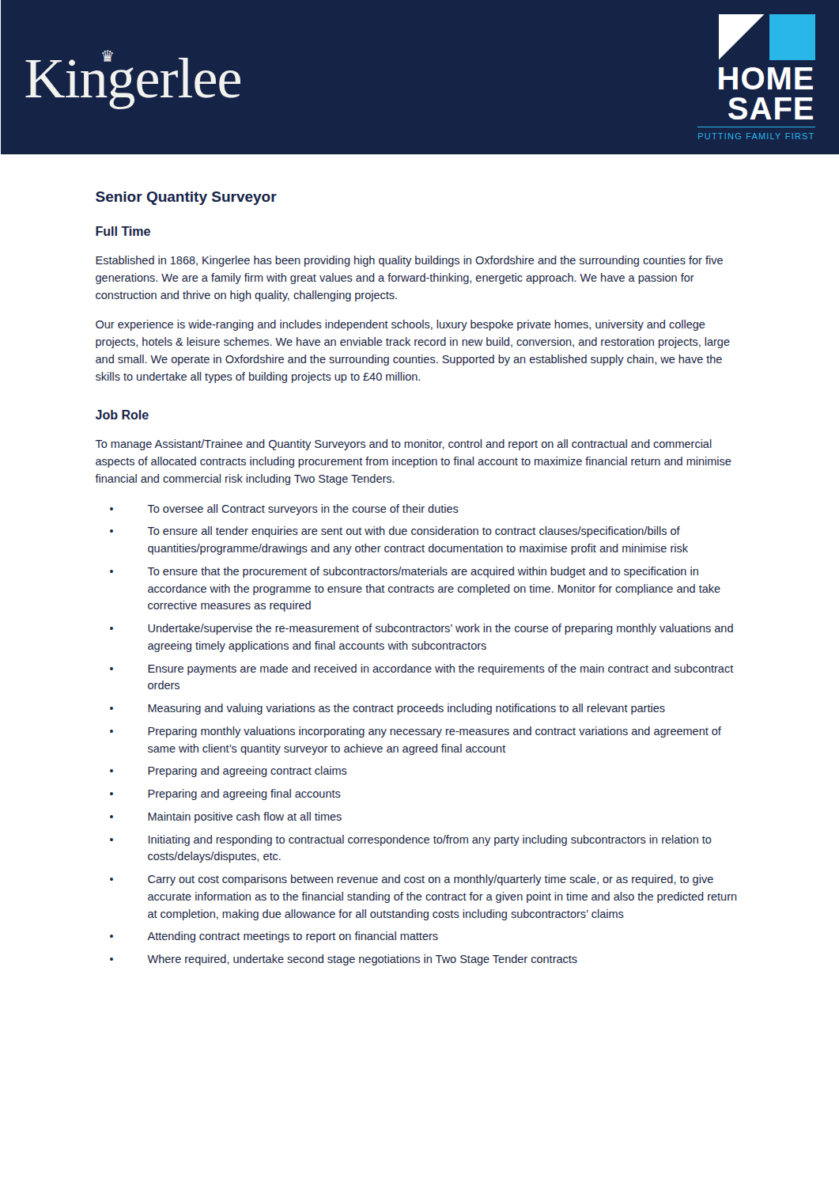Kingerlee♛
HOME
SAFE
Putting family first
Senior Quantity Surveyor
Full Time
Established in 1868, Kingerlee has been providing high quality buildings in Oxfordshire and the surrounding counties for five generations. We are a family firm with great values and a forward-thinking, energetic approach. We have a passion for construction and thrive on high quality, challenging projects.
Our experience is wide-ranging and includes independent schools, luxury bespoke private homes, university and college projects, hotels & leisure schemes. We have an enviable track record in new build, conversion, and restoration projects, large and small. We operate in Oxfordshire and the surrounding counties. Supported by an established supply chain, we have the skills to undertake all types of building projects up to £40 million.
Job Role
To manage Assistant/Trainee and Quantity Surveyors and to monitor, control and report on all contractual and commercial aspects of allocated contracts including procurement from inception to final account to maximize financial return and minimise financial and commercial risk including Two Stage Tenders.
To oversee all Contract surveyors in the course of their duties
To ensure all tender enquiries are sent out with due consideration to contract clauses/specification/bills of quantities/programme/drawings and any other contract documentation to maximise profit and minimise risk
To ensure that the procurement of subcontractors/materials are acquired within budget and to specification in accordance with the programme to ensure that contracts are completed on time. Monitor for compliance and take corrective measures as required
Undertake/supervise the re-measurement of subcontractors’ work in the course of preparing monthly valuations and agreeing timely applications and final accounts with subcontractors
Ensure payments are made and received in accordance with the requirements of the main contract and subcontract orders
Measuring and valuing variations as the contract proceeds including notifications to all relevant parties
Preparing monthly valuations incorporating any necessary re-measures and contract variations and agreement of same with client’s quantity surveyor to achieve an agreed final account
Preparing and agreeing contract claims
Preparing and agreeing final accounts
Maintain positive cash flow at all times
Initiating and responding to contractual correspondence to/from any party including subcontractors in relation to costs/delays/disputes, etc.
Carry out cost comparisons between revenue and cost on a monthly/quarterly time scale, or as required, to give accurate information as to the financial standing of the contract for a given point in time and also the predicted return at completion, making due allowance for all outstanding costs including subcontractors’ claims
Attending contract meetings to report on financial matters
Where required, undertake second stage negotiations in Two Stage Tender contracts